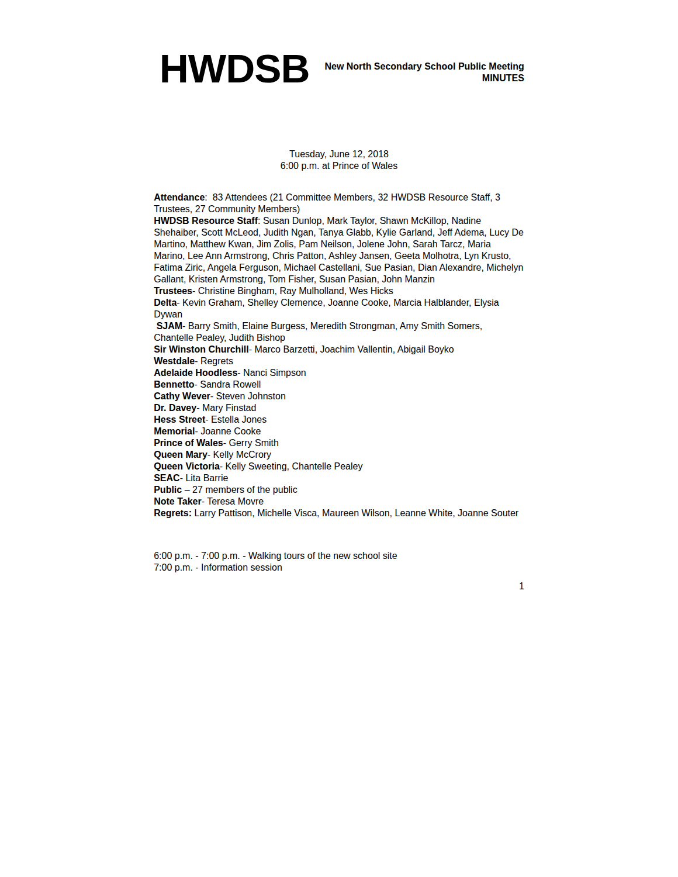HWDSB
New North Secondary School Public Meeting
MINUTES
Tuesday, June 12, 2018
6:00 p.m. at Prince of Wales
Attendance: 83 Attendees (21 Committee Members, 32 HWDSB Resource Staff, 3 Trustees, 27 Community Members)
HWDSB Resource Staff: Susan Dunlop, Mark Taylor, Shawn McKillop, Nadine Shehaiber, Scott McLeod, Judith Ngan, Tanya Glabb, Kylie Garland, Jeff Adema, Lucy De Martino, Matthew Kwan, Jim Zolis, Pam Neilson, Jolene John, Sarah Tarcz, Maria Marino, Lee Ann Armstrong, Chris Patton, Ashley Jansen, Geeta Molhotra, Lyn Krusto, Fatima Ziric, Angela Ferguson, Michael Castellani, Sue Pasian, Dian Alexandre, Michelyn Gallant, Kristen Armstrong, Tom Fisher, Susan Pasian, John Manzin
Trustees- Christine Bingham, Ray Mulholland, Wes Hicks
Delta- Kevin Graham, Shelley Clemence, Joanne Cooke, Marcia Halblander, Elysia Dywan
SJAM- Barry Smith, Elaine Burgess, Meredith Strongman, Amy Smith Somers, Chantelle Pealey, Judith Bishop
Sir Winston Churchill- Marco Barzetti, Joachim Vallentin, Abigail Boyko
Westdale- Regrets
Adelaide Hoodless- Nanci Simpson
Bennetto- Sandra Rowell
Cathy Wever- Steven Johnston
Dr. Davey- Mary Finstad
Hess Street- Estella Jones
Memorial- Joanne Cooke
Prince of Wales- Gerry Smith
Queen Mary- Kelly McCrory
Queen Victoria- Kelly Sweeting, Chantelle Pealey
SEAC- Lita Barrie
Public – 27 members of the public
Note Taker- Teresa Movre
Regrets: Larry Pattison, Michelle Visca, Maureen Wilson, Leanne White, Joanne Souter
6:00 p.m. - 7:00 p.m. - Walking tours of the new school site
7:00 p.m. - Information session
1